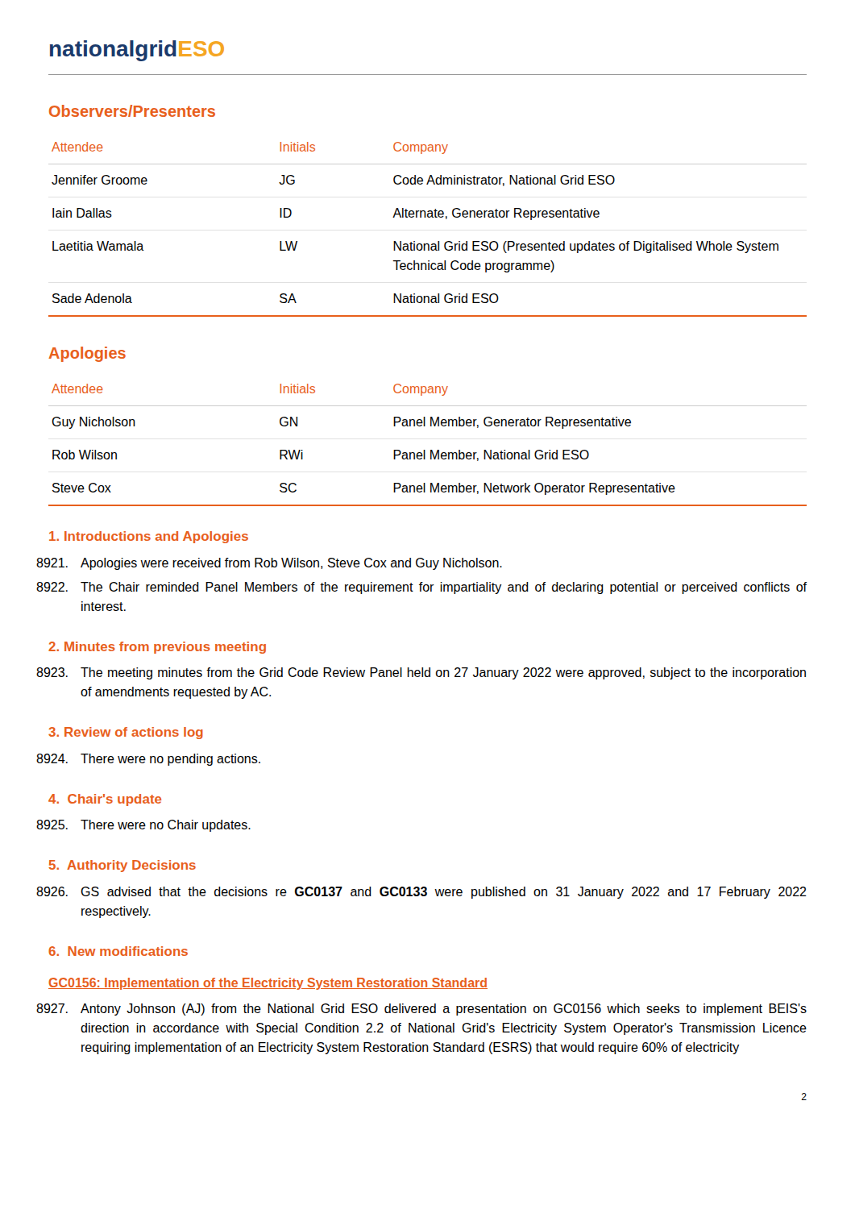national grid ESO
Observers/Presenters
| Attendee | Initials | Company |
| --- | --- | --- |
| Jennifer Groome | JG | Code Administrator, National Grid ESO |
| Iain Dallas | ID | Alternate, Generator Representative |
| Laetitia Wamala | LW | National Grid ESO (Presented updates of Digitalised Whole System Technical Code programme) |
| Sade Adenola | SA | National Grid ESO |
Apologies
| Attendee | Initials | Company |
| --- | --- | --- |
| Guy Nicholson | GN | Panel Member, Generator Representative |
| Rob Wilson | RWi | Panel Member, National Grid ESO |
| Steve Cox | SC | Panel Member, Network Operator Representative |
1. Introductions and Apologies
8921. Apologies were received from Rob Wilson, Steve Cox and Guy Nicholson.
8922. The Chair reminded Panel Members of the requirement for impartiality and of declaring potential or perceived conflicts of interest.
2. Minutes from previous meeting
8923. The meeting minutes from the Grid Code Review Panel held on 27 January 2022 were approved, subject to the incorporation of amendments requested by AC.
3. Review of actions log
8924. There were no pending actions.
4. Chair's update
8925. There were no Chair updates.
5. Authority Decisions
8926. GS advised that the decisions re GC0137 and GC0133 were published on 31 January 2022 and 17 February 2022 respectively.
6. New modifications
GC0156: Implementation of the Electricity System Restoration Standard
8927. Antony Johnson (AJ) from the National Grid ESO delivered a presentation on GC0156 which seeks to implement BEIS's direction in accordance with Special Condition 2.2 of National Grid's Electricity System Operator's Transmission Licence requiring implementation of an Electricity System Restoration Standard (ESRS) that would require 60% of electricity
2